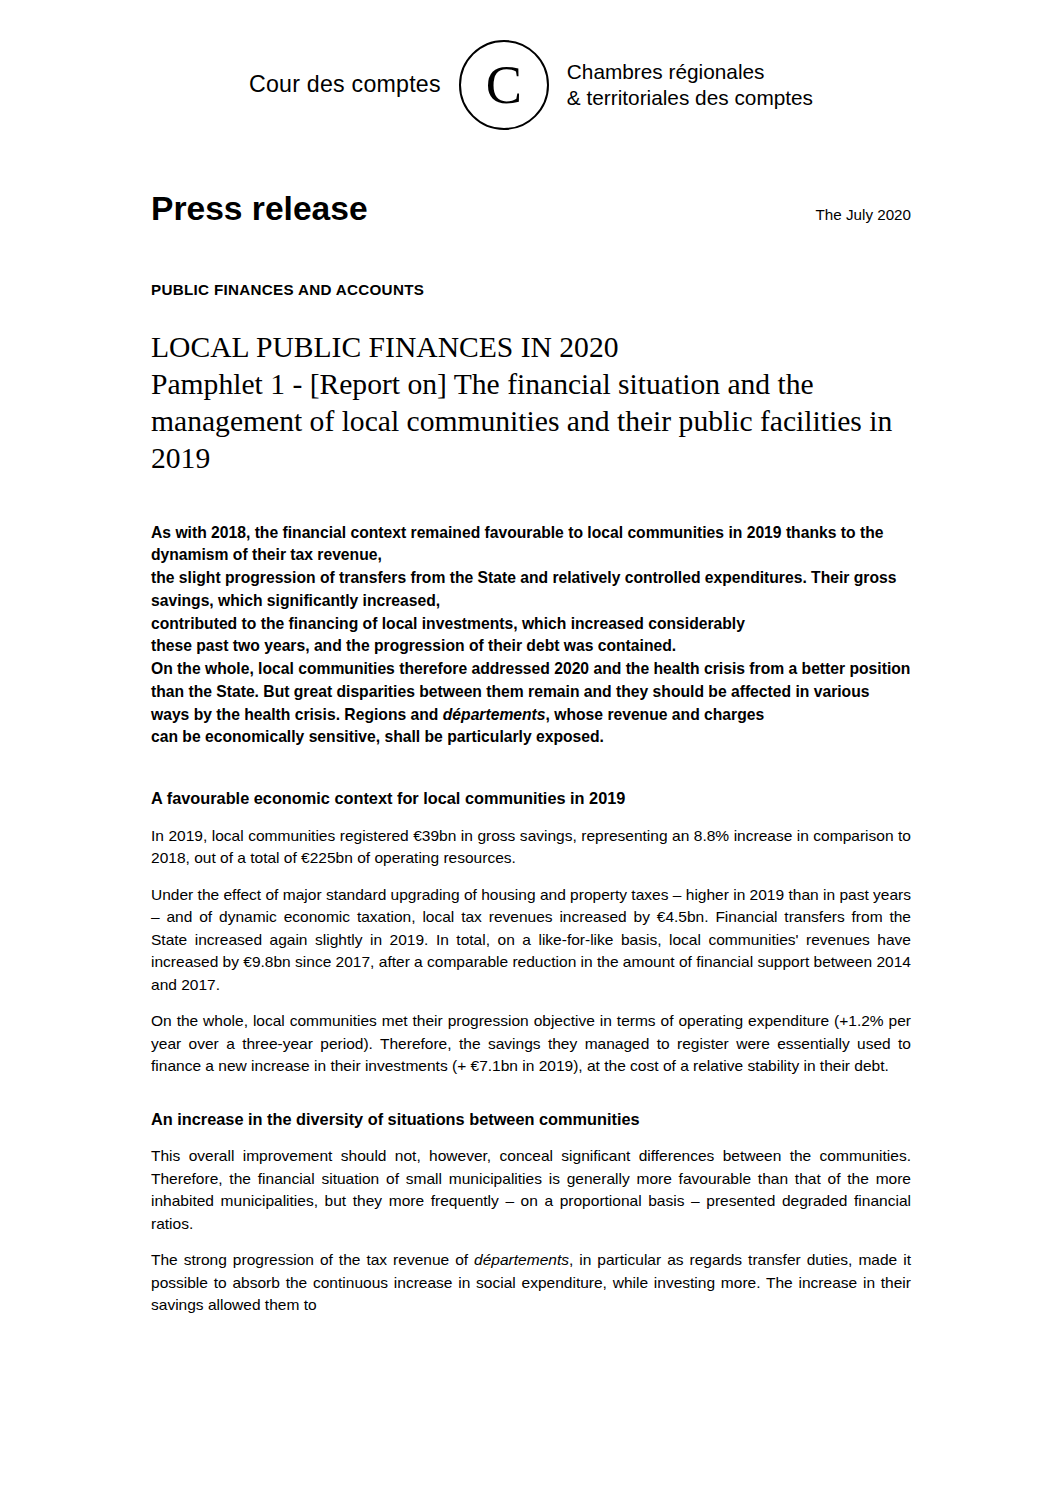Cour des comptes
Chambres régionales
& territoriales des comptes
Press release
The July 2020
PUBLIC FINANCES AND ACCOUNTS
LOCAL PUBLIC FINANCES IN 2020
Pamphlet 1 - [Report on] The financial situation and the management of local communities and their public facilities in 2019
As with 2018, the financial context remained favourable to local communities in 2019 thanks to the dynamism of their tax revenue,
the slight progression of transfers from the State and relatively controlled expenditures. Their gross savings, which significantly increased,
contributed to the financing of local investments, which increased considerably
these past two years, and the progression of their debt was contained.
On the whole, local communities therefore addressed 2020 and the health crisis from a better position than the State. But great disparities between them remain and they should be affected in various ways by the health crisis. Regions and départements, whose revenue and charges
can be economically sensitive, shall be particularly exposed.
A favourable economic context for local communities in 2019
In 2019, local communities registered €39bn in gross savings, representing an 8.8% increase in comparison to 2018, out of a total of €225bn of operating resources.
Under the effect of major standard upgrading of housing and property taxes – higher in 2019 than in past years – and of dynamic economic taxation, local tax revenues increased by €4.5bn. Financial transfers from the State increased again slightly in 2019. In total, on a like-for-like basis, local communities' revenues have increased by €9.8bn since 2017, after a comparable reduction in the amount of financial support between 2014 and 2017.
On the whole, local communities met their progression objective in terms of operating expenditure (+1.2% per year over a three-year period). Therefore, the savings they managed to register were essentially used to finance a new increase in their investments (+ €7.1bn in 2019), at the cost of a relative stability in their debt.
An increase in the diversity of situations between communities
This overall improvement should not, however, conceal significant differences between the communities. Therefore, the financial situation of small municipalities is generally more favourable than that of the more inhabited municipalities, but they more frequently – on a proportional basis – presented degraded financial ratios.
The strong progression of the tax revenue of départements, in particular as regards transfer duties, made it possible to absorb the continuous increase in social expenditure, while investing more. The increase in their savings allowed them to